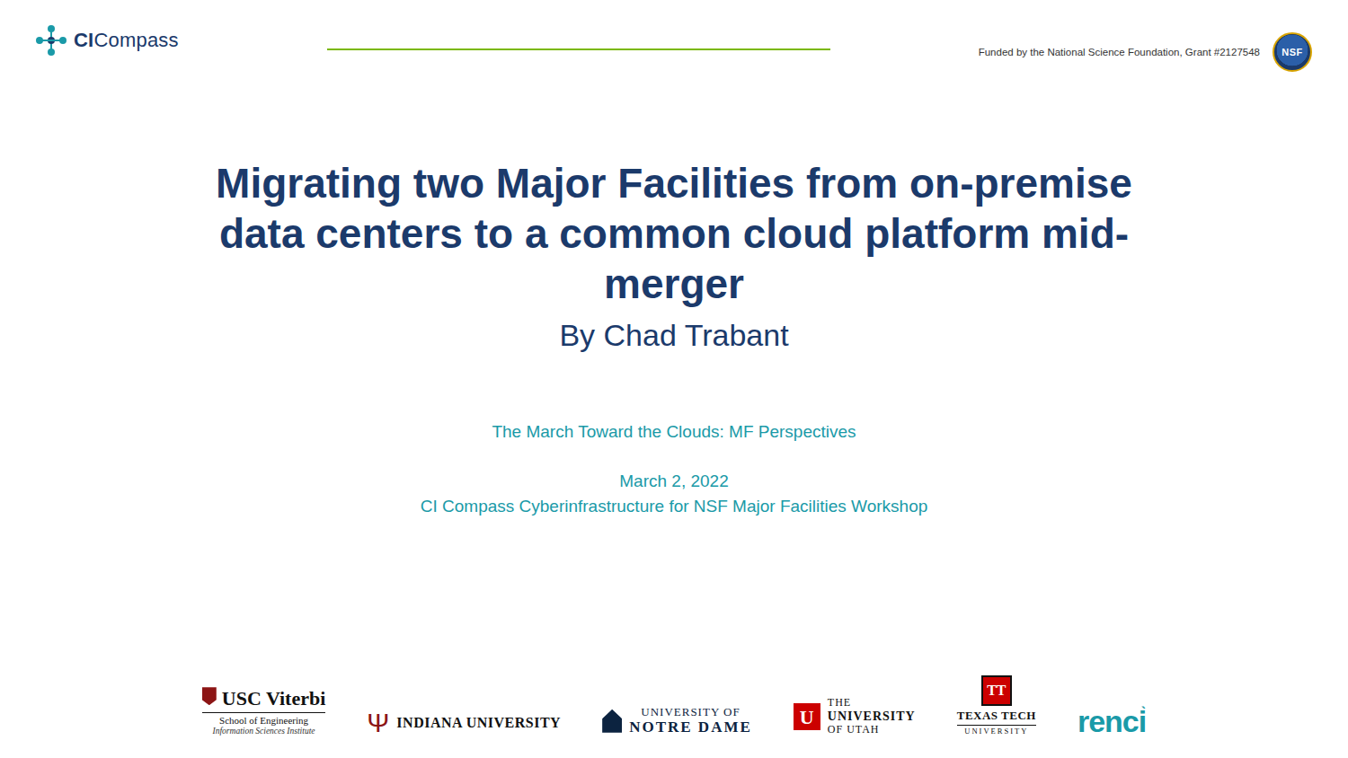CICompass
Funded by the National Science Foundation, Grant #2127548
NSF
Migrating two Major Facilities from on-premise data centers to a common cloud platform mid-merger
By Chad Trabant
The March Toward the Clouds: MF Perspectives
March 2, 2022
CI Compass Cyberinfrastructure for NSF Major Facilities Workshop
USC Viterbi
School of EngineeringInformation Sciences Institute
Ψ INDIANA UNIVERSITY
UNIVERSITY OFNOTRE DAME
U THEUNIVERSITYOF UTAH
TT
TEXAS TECHUNIVERSITY
rencì